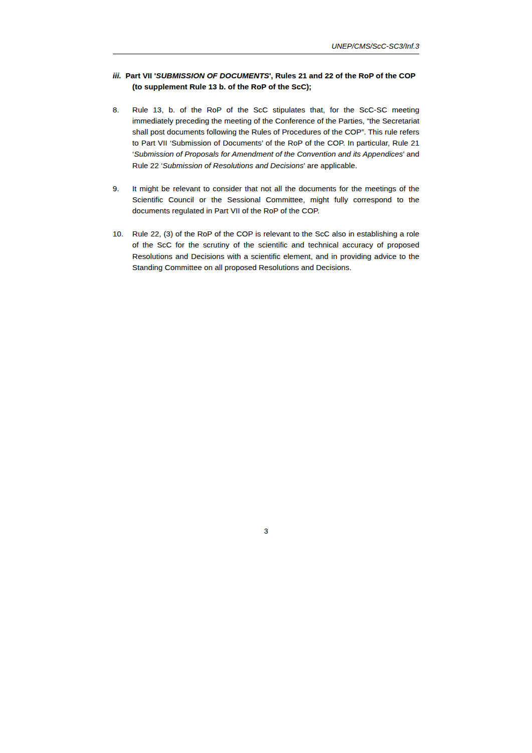UNEP/CMS/ScC-SC3/Inf.3
iii. Part VII 'SUBMISSION OF DOCUMENTS', Rules 21 and 22 of the RoP of the COP (to supplement Rule 13 b. of the RoP of the ScC);
Rule 13, b. of the RoP of the ScC stipulates that, for the ScC-SC meeting immediately preceding the meeting of the Conference of the Parties, “the Secretariat shall post documents following the Rules of Procedures of the COP”. This rule refers to Part VII ‘Submission of Documents’ of the RoP of the COP. In particular, Rule 21 ‘Submission of Proposals for Amendment of the Convention and its Appendices’ and Rule 22 ‘Submission of Resolutions and Decisions’ are applicable.
It might be relevant to consider that not all the documents for the meetings of the Scientific Council or the Sessional Committee, might fully correspond to the documents regulated in Part VII of the RoP of the COP.
Rule 22, (3) of the RoP of the COP is relevant to the ScC also in establishing a role of the ScC for the scrutiny of the scientific and technical accuracy of proposed Resolutions and Decisions with a scientific element, and in providing advice to the Standing Committee on all proposed Resolutions and Decisions.
3